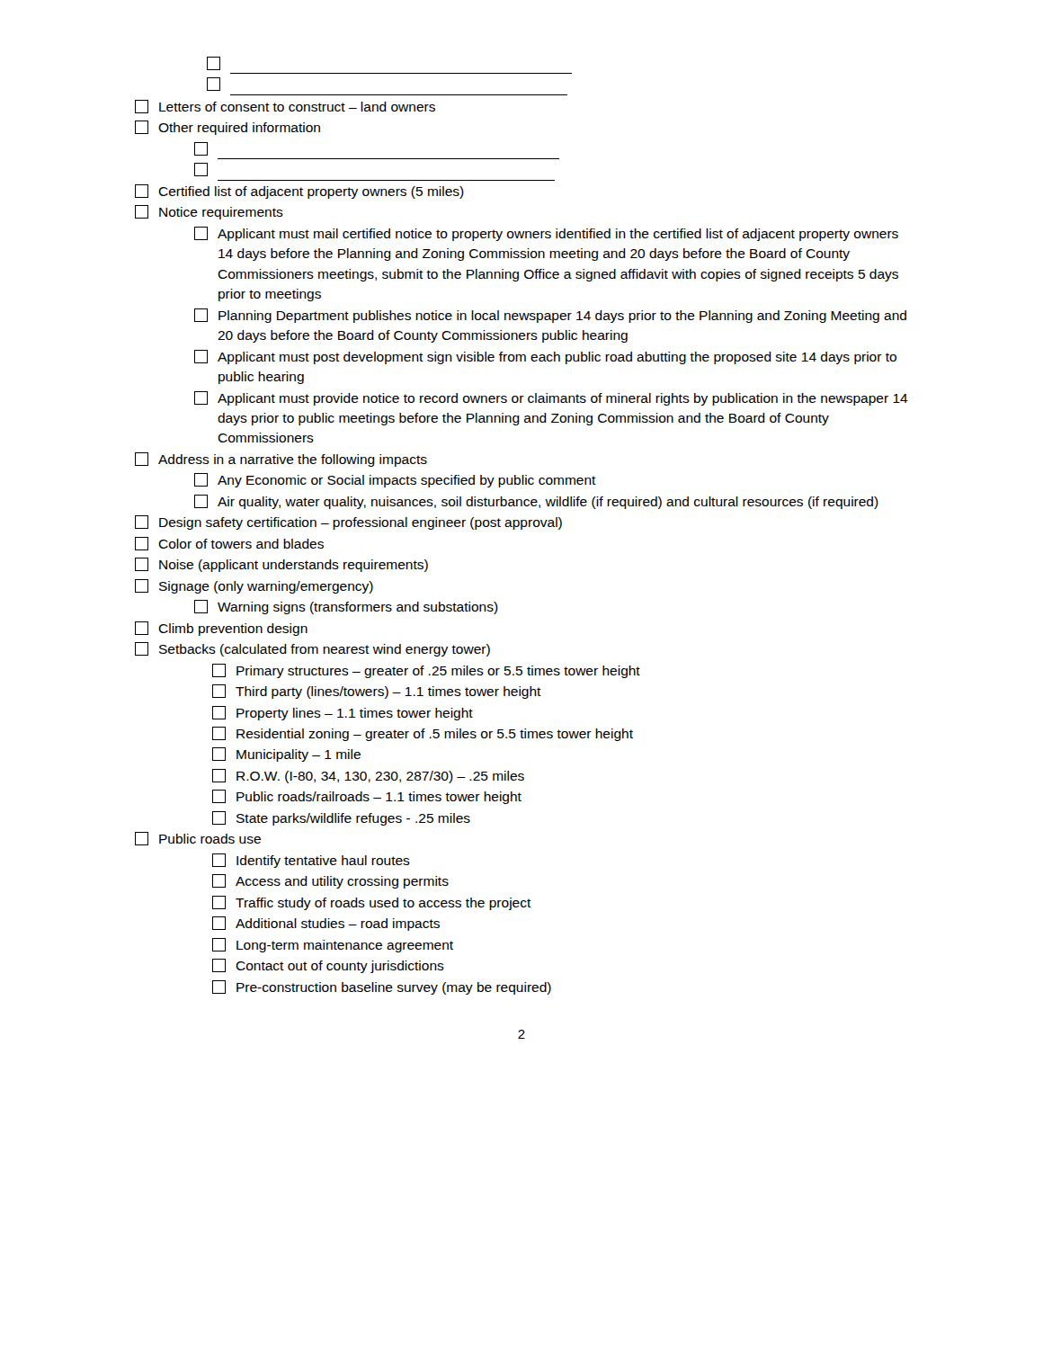Letters of consent to construct – land owners
Other required information
Certified list of adjacent property owners (5 miles)
Notice requirements
Applicant must mail certified notice to property owners identified in the certified list of adjacent property owners 14 days before the Planning and Zoning Commission meeting and 20 days before the Board of County Commissioners meetings, submit to the Planning Office a signed affidavit with copies of signed receipts 5 days prior to meetings
Planning Department publishes notice in local newspaper 14 days prior to the Planning and Zoning Meeting and 20 days before the Board of County Commissioners public hearing
Applicant must post development sign visible from each public road abutting the proposed site 14 days prior to public hearing
Applicant must provide notice to record owners or claimants of mineral rights by publication in the newspaper 14 days prior to public meetings before the Planning and Zoning Commission and the Board of County Commissioners
Address in a narrative the following impacts
Any Economic or Social impacts specified by public comment
Air quality, water quality, nuisances, soil disturbance, wildlife (if required) and cultural resources (if required)
Design safety certification – professional engineer (post approval)
Color of towers and blades
Noise (applicant understands requirements)
Signage (only warning/emergency)
Warning signs (transformers and substations)
Climb prevention design
Setbacks (calculated from nearest wind energy tower)
Primary structures – greater of .25 miles or 5.5 times tower height
Third party (lines/towers) – 1.1 times tower height
Property lines – 1.1 times tower height
Residential zoning – greater of .5 miles or 5.5 times tower height
Municipality – 1 mile
R.O.W. (I-80, 34, 130, 230, 287/30) – .25 miles
Public roads/railroads – 1.1 times tower height
State parks/wildlife refuges - .25 miles
Public roads use
Identify tentative haul routes
Access and utility crossing permits
Traffic study of roads used to access the project
Additional studies – road impacts
Long-term maintenance agreement
Contact out of county jurisdictions
Pre-construction baseline survey (may be required)
2